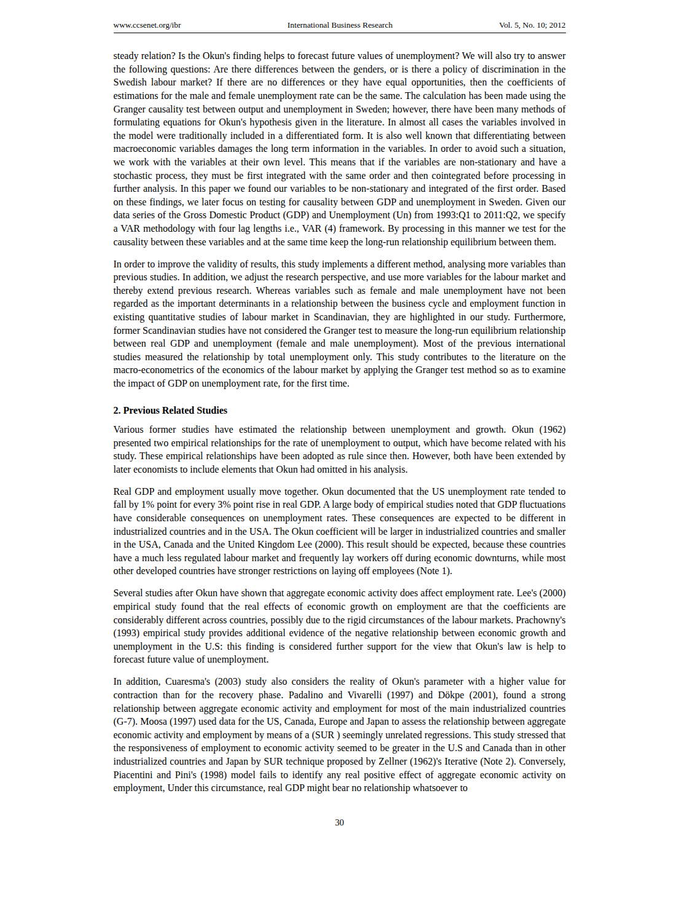www.ccsenet.org/ibr International Business Research Vol. 5, No. 10; 2012
steady relation? Is the Okun's finding helps to forecast future values of unemployment? We will also try to answer the following questions: Are there differences between the genders, or is there a policy of discrimination in the Swedish labour market? If there are no differences or they have equal opportunities, then the coefficients of estimations for the male and female unemployment rate can be the same. The calculation has been made using the Granger causality test between output and unemployment in Sweden; however, there have been many methods of formulating equations for Okun's hypothesis given in the literature. In almost all cases the variables involved in the model were traditionally included in a differentiated form. It is also well known that differentiating between macroeconomic variables damages the long term information in the variables. In order to avoid such a situation, we work with the variables at their own level. This means that if the variables are non-stationary and have a stochastic process, they must be first integrated with the same order and then cointegrated before processing in further analysis. In this paper we found our variables to be non-stationary and integrated of the first order. Based on these findings, we later focus on testing for causality between GDP and unemployment in Sweden. Given our data series of the Gross Domestic Product (GDP) and Unemployment (Un) from 1993:Q1 to 2011:Q2, we specify a VAR methodology with four lag lengths i.e., VAR (4) framework. By processing in this manner we test for the causality between these variables and at the same time keep the long-run relationship equilibrium between them.
In order to improve the validity of results, this study implements a different method, analysing more variables than previous studies. In addition, we adjust the research perspective, and use more variables for the labour market and thereby extend previous research. Whereas variables such as female and male unemployment have not been regarded as the important determinants in a relationship between the business cycle and employment function in existing quantitative studies of labour market in Scandinavian, they are highlighted in our study. Furthermore, former Scandinavian studies have not considered the Granger test to measure the long-run equilibrium relationship between real GDP and unemployment (female and male unemployment). Most of the previous international studies measured the relationship by total unemployment only. This study contributes to the literature on the macro-econometrics of the economics of the labour market by applying the Granger test method so as to examine the impact of GDP on unemployment rate, for the first time.
2. Previous Related Studies
Various former studies have estimated the relationship between unemployment and growth. Okun (1962) presented two empirical relationships for the rate of unemployment to output, which have become related with his study. These empirical relationships have been adopted as rule since then. However, both have been extended by later economists to include elements that Okun had omitted in his analysis.
Real GDP and employment usually move together. Okun documented that the US unemployment rate tended to fall by 1% point for every 3% point rise in real GDP. A large body of empirical studies noted that GDP fluctuations have considerable consequences on unemployment rates. These consequences are expected to be different in industrialized countries and in the USA. The Okun coefficient will be larger in industrialized countries and smaller in the USA, Canada and the United Kingdom Lee (2000). This result should be expected, because these countries have a much less regulated labour market and frequently lay workers off during economic downturns, while most other developed countries have stronger restrictions on laying off employees (Note 1).
Several studies after Okun have shown that aggregate economic activity does affect employment rate. Lee's (2000) empirical study found that the real effects of economic growth on employment are that the coefficients are considerably different across countries, possibly due to the rigid circumstances of the labour markets. Prachowny's (1993) empirical study provides additional evidence of the negative relationship between economic growth and unemployment in the U.S: this finding is considered further support for the view that Okun's law is help to forecast future value of unemployment.
In addition, Cuaresma's (2003) study also considers the reality of Okun's parameter with a higher value for contraction than for the recovery phase. Padalino and Vivarelli (1997) and Dökpe (2001), found a strong relationship between aggregate economic activity and employment for most of the main industrialized countries (G-7). Moosa (1997) used data for the US, Canada, Europe and Japan to assess the relationship between aggregate economic activity and employment by means of a (SUR ) seemingly unrelated regressions. This study stressed that the responsiveness of employment to economic activity seemed to be greater in the U.S and Canada than in other industrialized countries and Japan by SUR technique proposed by Zellner (1962)'s Iterative (Note 2). Conversely, Piacentini and Pini's (1998) model fails to identify any real positive effect of aggregate economic activity on employment, Under this circumstance, real GDP might bear no relationship whatsoever to
30